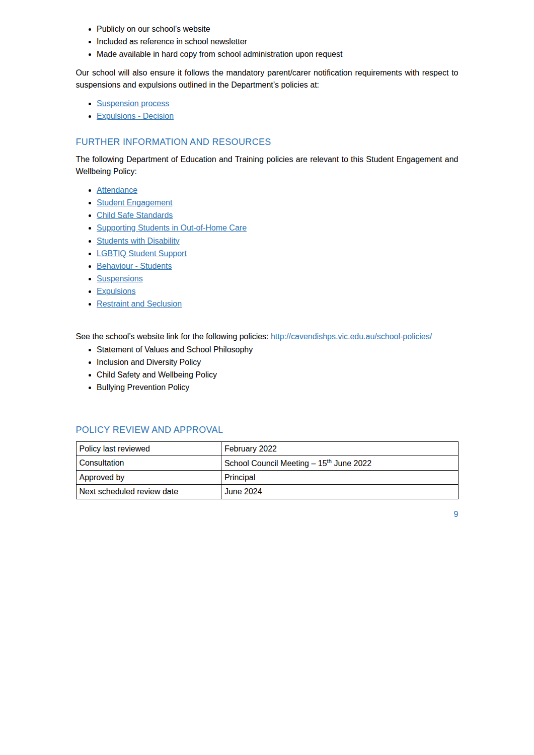Publicly on our school’s website
Included as reference in school newsletter
Made available in hard copy from school administration upon request
Our school will also ensure it follows the mandatory parent/carer notification requirements with respect to suspensions and expulsions outlined in the Department’s policies at:
Suspension process
Expulsions - Decision
Further information and resources
The following Department of Education and Training policies are relevant to this Student Engagement and Wellbeing Policy:
Attendance
Student Engagement
Child Safe Standards
Supporting Students in Out-of-Home Care
Students with Disability
LGBTIQ Student Support
Behaviour - Students
Suspensions
Expulsions
Restraint and Seclusion
See the school’s website link for the following policies: http://cavendishps.vic.edu.au/school-policies/
Statement of Values and School Philosophy
Inclusion and Diversity Policy
Child Safety and Wellbeing Policy
Bullying Prevention Policy
Policy review and approval
| Policy last reviewed | February 2022 |
| Consultation | School Council Meeting – 15 th June 2022 |
| Approved by | Principal |
| Next scheduled review date | June 2024 |
9